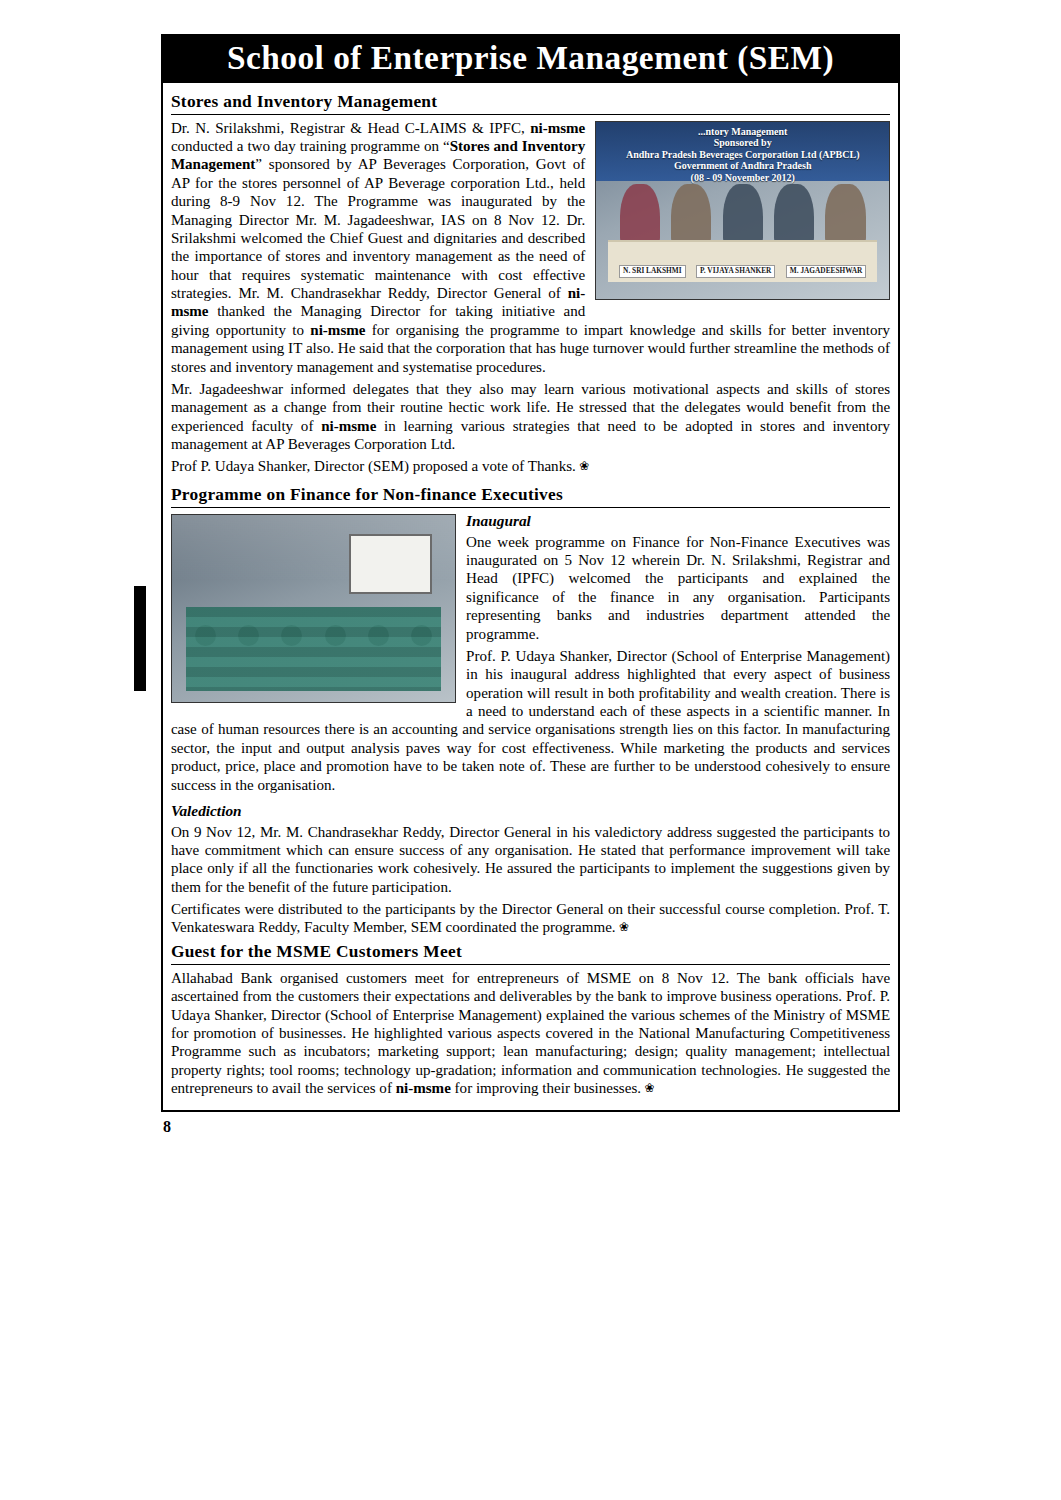School of Enterprise Management (SEM)
Stores and Inventory Management
...ntory Management
Sponsored by
Andhra Pradesh Beverages Corporation Ltd (APBCL)
Government of Andhra Pradesh
(08 - 09 November 2012)
N. SRI LAKSHMI P. VIJAYA SHANKER M. JAGADEESHWAR
Dr. N. Srilakshmi, Registrar & Head C-LAIMS & IPFC, ni-msme conducted a two day training programme on “Stores and Inventory Management” sponsored by AP Beverages Corporation, Govt of AP for the stores personnel of AP Beverage corporation Ltd., held during 8-9 Nov 12. The Programme was inaugurated by the Managing Director Mr. M. Jagadeeshwar, IAS on 8 Nov 12. Dr. Srilakshmi welcomed the Chief Guest and dignitaries and described the importance of stores and inventory management as the need of hour that requires systematic maintenance with cost effective strategies. Mr. M. Chandrasekhar Reddy, Director General of ni-msme thanked the Managing Director for taking initiative and giving opportunity to ni-msme for organising the programme to impart knowledge and skills for better inventory management using IT also. He said that the corporation that has huge turnover would further streamline the methods of stores and inventory management and systematise procedures.
Mr. Jagadeeshwar informed delegates that they also may learn various motivational aspects and skills of stores management as a change from their routine hectic work life. He stressed that the delegates would benefit from the experienced faculty of ni-msme in learning various strategies that need to be adopted in stores and inventory management at AP Beverages Corporation Ltd.
Prof P. Udaya Shanker, Director (SEM) proposed a vote of Thanks. ❀
Programme on Finance for Non-finance Executives
Inaugural
One week programme on Finance for Non-Finance Executives was inaugurated on 5 Nov 12 wherein Dr. N. Srilakshmi, Registrar and Head (IPFC) welcomed the participants and explained the significance of the finance in any organisation. Participants representing banks and industries department attended the programme.
Prof. P. Udaya Shanker, Director (School of Enterprise Management) in his inaugural address highlighted that every aspect of business operation will result in both profitability and wealth creation. There is a need to understand each of these aspects in a scientific manner. In case of human resources there is an accounting and service organisations strength lies on this factor. In manufacturing sector, the input and output analysis paves way for cost effectiveness. While marketing the products and services product, price, place and promotion have to be taken note of. These are further to be understood cohesively to ensure success in the organisation.
Valediction
On 9 Nov 12, Mr. M. Chandrasekhar Reddy, Director General in his valedictory address suggested the participants to have commitment which can ensure success of any organisation. He stated that performance improvement will take place only if all the functionaries work cohesively. He assured the participants to implement the suggestions given by them for the benefit of the future participation.
Certificates were distributed to the participants by the Director General on their successful course completion. Prof. T. Venkateswara Reddy, Faculty Member, SEM coordinated the programme. ❀
Guest for the MSME Customers Meet
Allahabad Bank organised customers meet for entrepreneurs of MSME on 8 Nov 12. The bank officials have ascertained from the customers their expectations and deliverables by the bank to improve business operations. Prof. P. Udaya Shanker, Director (School of Enterprise Management) explained the various schemes of the Ministry of MSME for promotion of businesses. He highlighted various aspects covered in the National Manufacturing Competitiveness Programme such as incubators; marketing support; lean manufacturing; design; quality management; intellectual property rights; tool rooms; technology up-gradation; information and communication technologies. He suggested the entrepreneurs to avail the services of ni-msme for improving their businesses. ❀
8